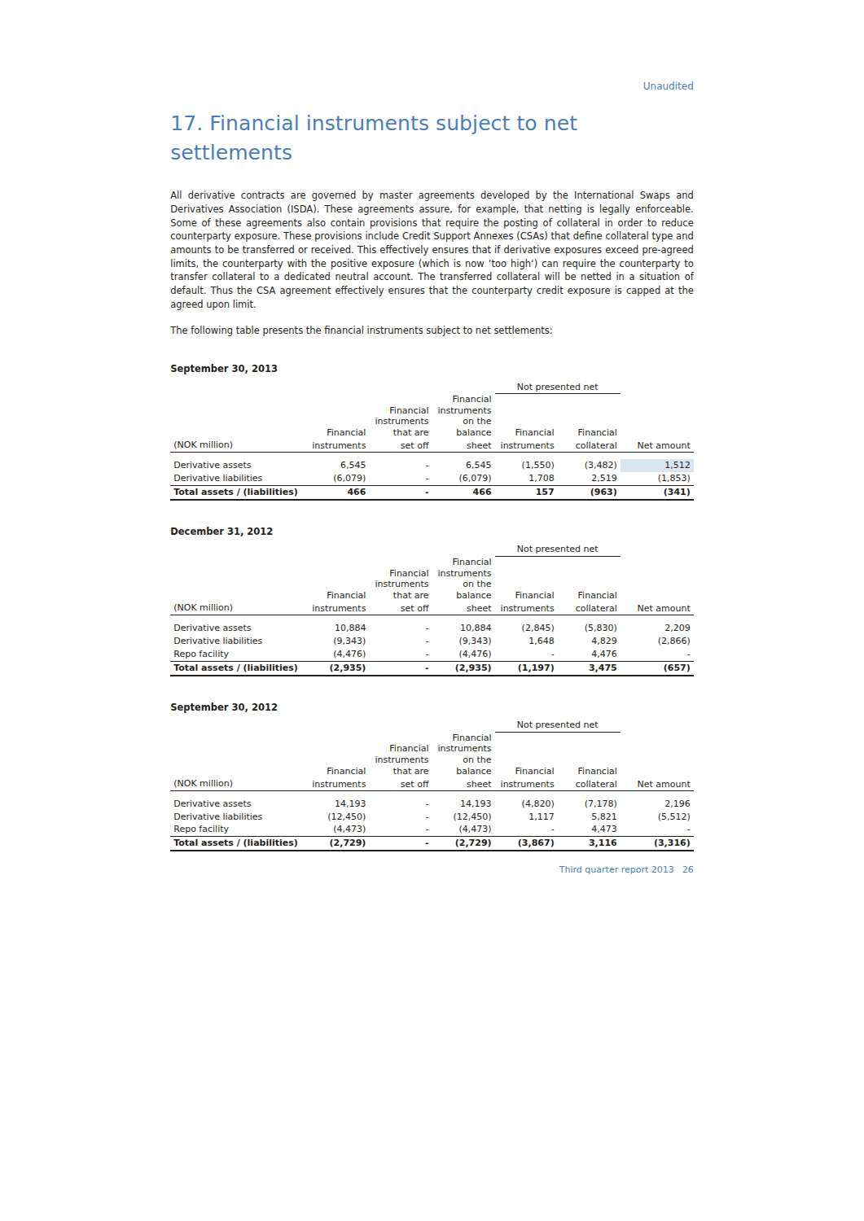Unaudited
17. Financial instruments subject to net settlements
All derivative contracts are governed by master agreements developed by the International Swaps and Derivatives Association (ISDA). These agreements assure, for example, that netting is legally enforceable. Some of these agreements also contain provisions that require the posting of collateral in order to reduce counterparty exposure. These provisions include Credit Support Annexes (CSAs) that define collateral type and amounts to be transferred or received. This effectively ensures that if derivative exposures exceed pre-agreed limits, the counterparty with the positive exposure (which is now ‘too high‘) can require the counterparty to transfer collateral to a dedicated neutral account. The transferred collateral will be netted in a situation of default. Thus the CSA agreement effectively ensures that the counterparty credit exposure is capped at the agreed upon limit.
The following table presents the financial instruments subject to net settlements:
September 30, 2013
| | | | | Not presented net | |
| | | | Financial | | | |
| | | Financial | instruments | | | |
| | | instruments | on the | | | |
| | Financial | that are | balance | Financial | Financial | |
| (NOK million) | instruments | set off | sheet | instruments | collateral | Net amount |
| Derivative assets | 6,545 | - | 6,545 | (1,550) | (3,482) | 1,512 |
| Derivative liabilities | (6,079) | - | (6,079) | 1,708 | 2,519 | (1,853) |
| Total assets / (liabilities) | 466 | - | 466 | 157 | (963) | (341) |
December 31, 2012
| | | | | Not presented net | |
| | | | Financial | | | |
| | | Financial | instruments | | | |
| | | instruments | on the | | | |
| | Financial | that are | balance | Financial | Financial | |
| (NOK million) | instruments | set off | sheet | instruments | collateral | Net amount |
| Derivative assets | 10,884 | - | 10,884 | (2,845) | (5,830) | 2,209 |
| Derivative liabilities | (9,343) | - | (9,343) | 1,648 | 4,829 | (2,866) |
| Repo facility | (4,476) | - | (4,476) | - | 4,476 | - |
| Total assets / (liabilities) | (2,935) | - | (2,935) | (1,197) | 3,475 | (657) |
September 30, 2012
| | | | | Not presented net | |
| | | | Financial | | | |
| | | Financial | instruments | | | |
| | | instruments | on the | | | |
| | Financial | that are | balance | Financial | Financial | |
| (NOK million) | instruments | set off | sheet | instruments | collateral | Net amount |
| Derivative assets | 14,193 | - | 14,193 | (4,820) | (7,178) | 2,196 |
| Derivative liabilities | (12,450) | - | (12,450) | 1,117 | 5,821 | (5,512) |
| Repo facility | (4,473) | - | (4,473) | - | 4,473 | - |
| Total assets / (liabilities) | (2,729) | - | (2,729) | (3,867) | 3,116 | (3,316) |
Third quarter report 201326